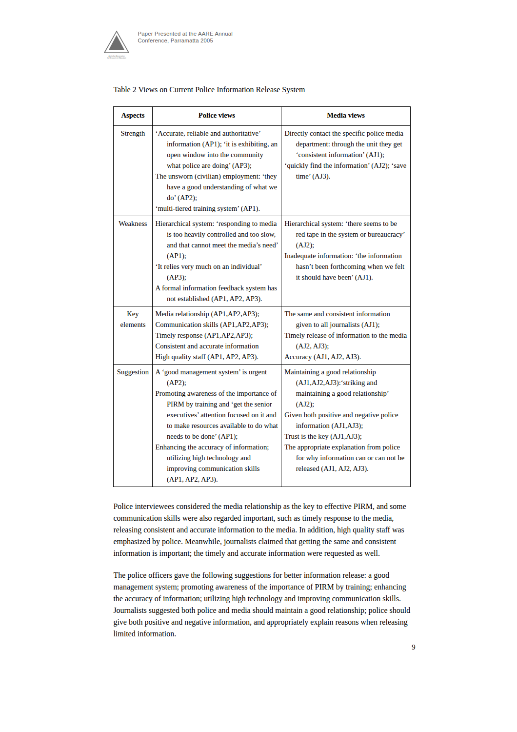Australian Association for Research in Education
Paper Presented at the AARE Annual
Conference, Parramatta 2005
Table 2 Views on Current Police Information Release System
| Aspects | Police views | Media views |
| --- | --- | --- |
| Strength | ‘Accurate, reliable and authoritative’ information (AP1); ‘it is exhibiting, an open window into the community what police are doing’ (AP3); The unsworn (civilian) employment: ‘they have a good understanding of what we do’ (AP2); ‘multi-tiered training system’ (AP1). | Directly contact the specific police media department: through the unit they get ‘consistent information’ (AJ1); ‘quickly find the information’ (AJ2); ‘save time’ (AJ3). |
| Weakness | Hierarchical system: ‘responding to media is too heavily controlled and too slow, and that cannot meet the media’s need’ (AP1); ‘It relies very much on an individual’ (AP3); A formal information feedback system has not established (AP1, AP2, AP3). | Hierarchical system: ‘there seems to be red tape in the system or bureaucracy’ (AJ2); Inadequate information: ‘the information hasn’t been forthcoming when we felt it should have been’ (AJ1). |
| Key elements | Media relationship (AP1,AP2,AP3); Communication skills (AP1,AP2,AP3); Timely response (AP1,AP2,AP3); Consistent and accurate information High quality staff (AP1, AP2, AP3). | The same and consistent information given to all journalists (AJ1); Timely release of information to the media (AJ2, AJ3); Accuracy (AJ1, AJ2, AJ3). |
| Suggestion | A ‘good management system’ is urgent (AP2); Promoting awareness of the importance of PIRM by training and ‘get the senior executives’ attention focused on it and to make resources available to do what needs to be done’ (AP1); Enhancing the accuracy of information; utilizing high technology and improving communication skills (AP1, AP2, AP3). | Maintaining a good relationship (AJ1,AJ2,AJ3):‘striking and maintaining a good relationship’ (AJ2); Given both positive and negative police information (AJ1,AJ3); Trust is the key (AJ1,AJ3); The appropriate explanation from police for why information can or can not be released (AJ1, AJ2, AJ3). |
Police interviewees considered the media relationship as the key to effective PIRM, and some communication skills were also regarded important, such as timely response to the media, releasing consistent and accurate information to the media. In addition, high quality staff was emphasized by police. Meanwhile, journalists claimed that getting the same and consistent information is important; the timely and accurate information were requested as well.
The police officers gave the following suggestions for better information release: a good management system; promoting awareness of the importance of PIRM by training; enhancing the accuracy of information; utilizing high technology and improving communication skills. Journalists suggested both police and media should maintain a good relationship; police should give both positive and negative information, and appropriately explain reasons when releasing limited information.
9